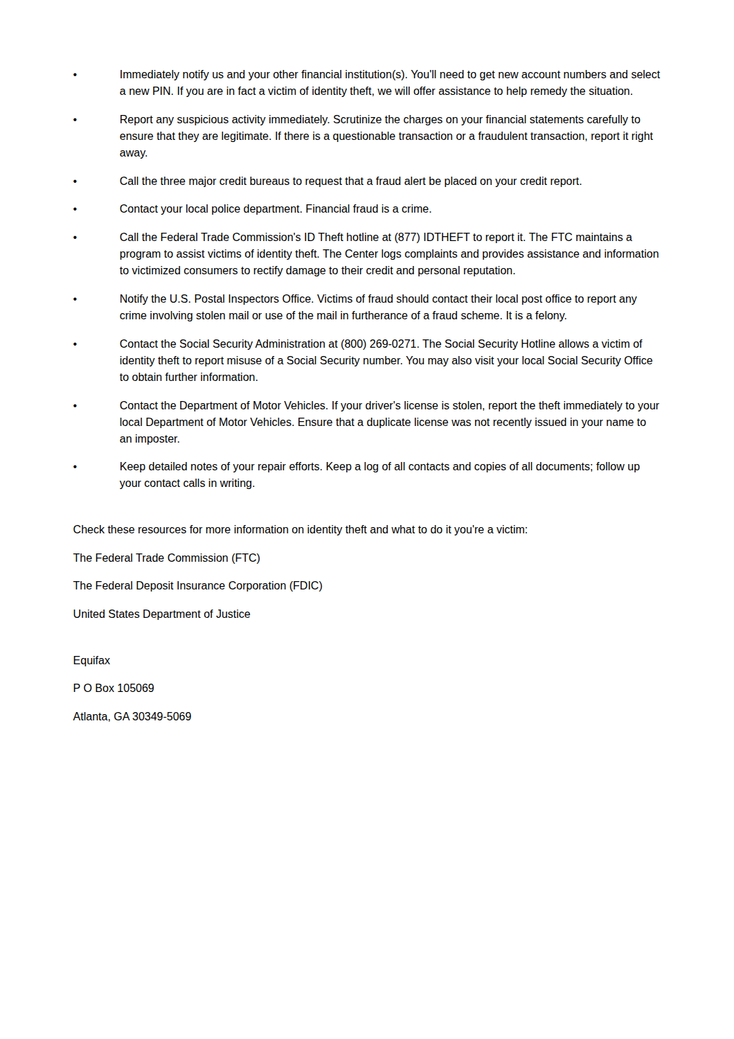Immediately notify us and your other financial institution(s). You'll need to get new account numbers and select a new PIN. If you are in fact a victim of identity theft, we will offer assistance to help remedy the situation.
Report any suspicious activity immediately. Scrutinize the charges on your financial statements carefully to ensure that they are legitimate. If there is a questionable transaction or a fraudulent transaction, report it right away.
Call the three major credit bureaus to request that a fraud alert be placed on your credit report.
Contact your local police department. Financial fraud is a crime.
Call the Federal Trade Commission's ID Theft hotline at (877) IDTHEFT to report it. The FTC maintains a program to assist victims of identity theft. The Center logs complaints and provides assistance and information to victimized consumers to rectify damage to their credit and personal reputation.
Notify the U.S. Postal Inspectors Office. Victims of fraud should contact their local post office to report any crime involving stolen mail or use of the mail in furtherance of a fraud scheme. It is a felony.
Contact the Social Security Administration at (800) 269-0271. The Social Security Hotline allows a victim of identity theft to report misuse of a Social Security number. You may also visit your local Social Security Office to obtain further information.
Contact the Department of Motor Vehicles. If your driver's license is stolen, report the theft immediately to your local Department of Motor Vehicles. Ensure that a duplicate license was not recently issued in your name to an imposter.
Keep detailed notes of your repair efforts. Keep a log of all contacts and copies of all documents; follow up your contact calls in writing.
Check these resources for more information on identity theft and what to do it you're a victim:
The Federal Trade Commission (FTC)
The Federal Deposit Insurance Corporation (FDIC)
United States Department of Justice
Equifax
P O Box 105069
Atlanta, GA 30349-5069